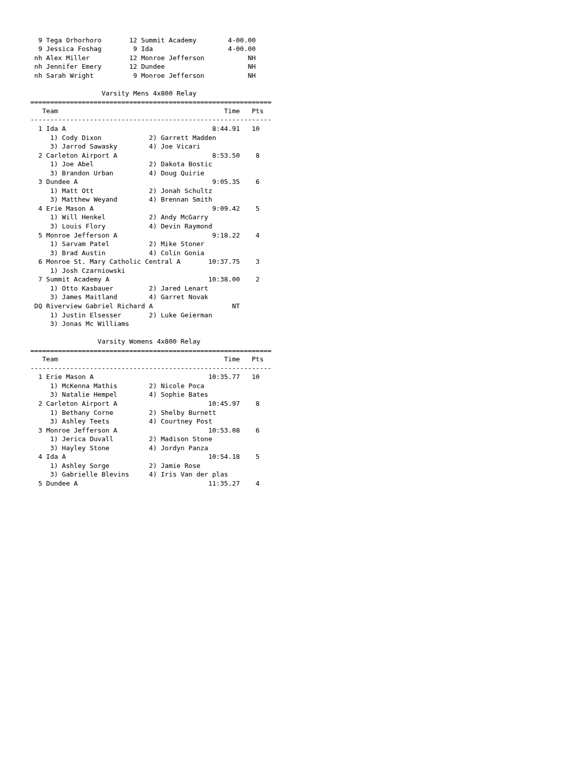9 Tega Orhorhoro       12 Summit Academy        4-00.00
  9 Jessica Foshag        9 Ida                   4-00.00
 nh Alex Miller          12 Monroe Jefferson           NH
 nh Jennifer Emery       12 Dundee                     NH
 nh Sarah Wright          9 Monroe Jefferson           NH

                  Varsity Mens 4x800 Relay
=============================================================
   Team                                          Time   Pts
-------------------------------------------------------------
  1 Ida A                                     8:44.91   10
     1) Cody Dixon            2) Garrett Madden
     3) Jarrod Sawasky        4) Joe Vicari
  2 Carleton Airport A                        8:53.50    8
     1) Joe Abel              2) Dakota Bostic
     3) Brandon Urban         4) Doug Quirie
  3 Dundee A                                  9:05.35    6
     1) Matt Ott              2) Jonah Schultz
     3) Matthew Weyand        4) Brennan Smith
  4 Erie Mason A                              9:09.42    5
     1) Will Henkel           2) Andy McGarry
     3) Louis Flory           4) Devin Raymond
  5 Monroe Jefferson A                        9:18.22    4
     1) Sarvam Patel          2) Mike Stoner
     3) Brad Austin           4) Colin Gonia
  6 Monroe St. Mary Catholic Central A       10:37.75    3
     1) Josh Czarniowski
  7 Summit Academy A                         10:38.00    2
     1) Otto Kasbauer         2) Jared Lenart
     3) James Maitland        4) Garret Novak
 DQ Riverview Gabriel Richard A                    NT
     1) Justin Elsesser       2) Luke Geierman
     3) Jonas Mc Williams

                 Varsity Womens 4x800 Relay
=============================================================
   Team                                          Time   Pts
-------------------------------------------------------------
  1 Erie Mason A                             10:35.77   10
     1) McKenna Mathis        2) Nicole Poca
     3) Natalie Hempel        4) Sophie Bates
  2 Carleton Airport A                       10:45.97    8
     1) Bethany Corne         2) Shelby Burnett
     3) Ashley Teets          4) Courtney Post
  3 Monroe Jefferson A                       10:53.08    6
     1) Jerica Duvall         2) Madison Stone
     3) Hayley Stone          4) Jordyn Panza
  4 Ida A                                    10:54.18    5
     1) Ashley Sorge          2) Jamie Rose
     3) Gabrielle Blevins     4) Iris Van der plas
  5 Dundee A                                 11:35.27    4